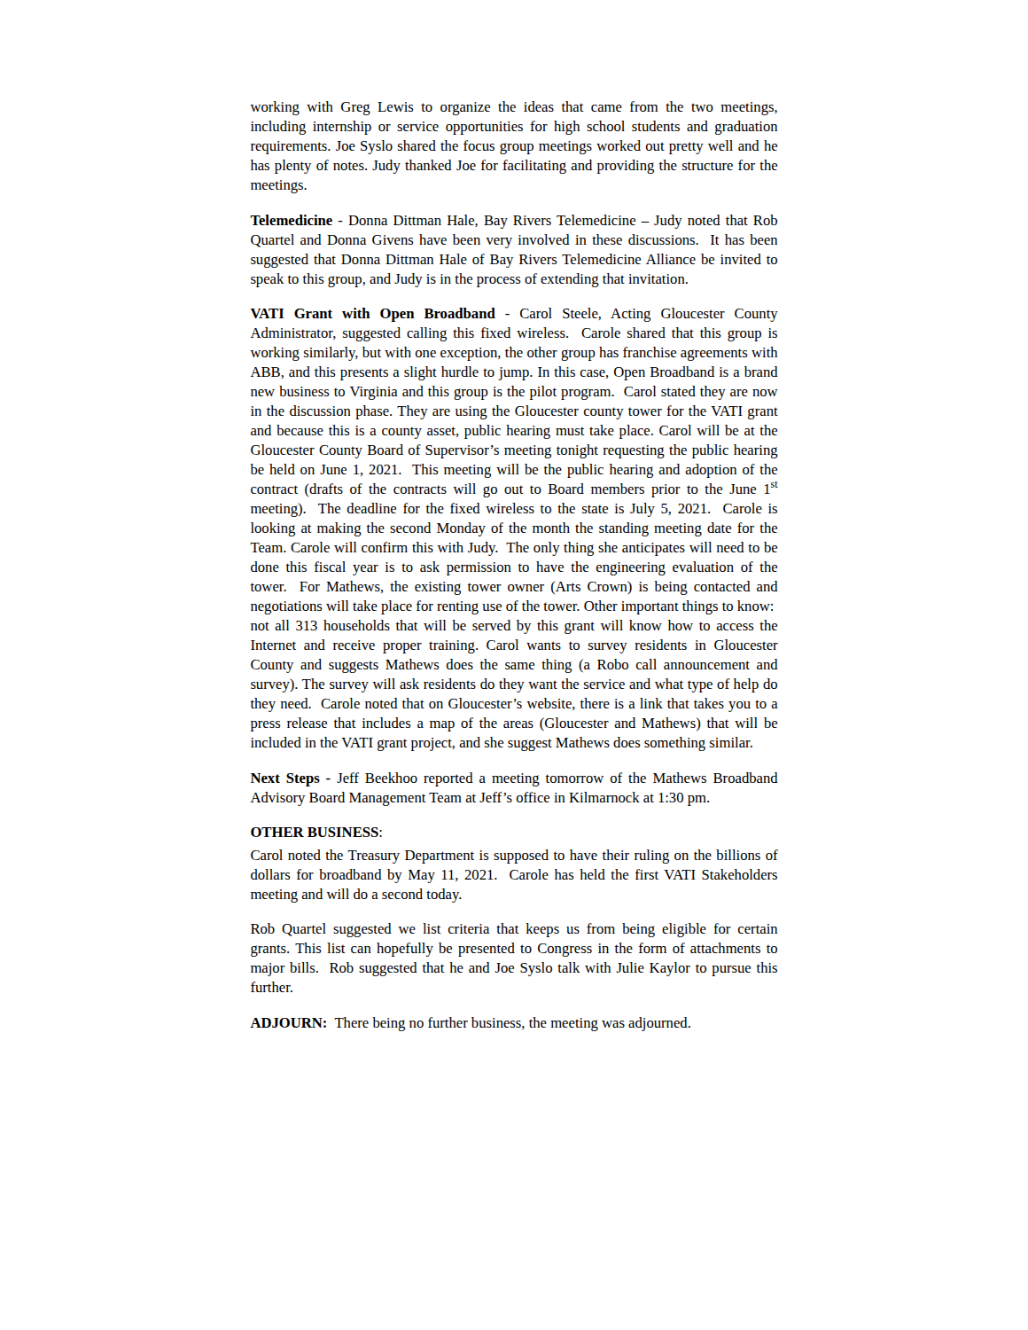working with Greg Lewis to organize the ideas that came from the two meetings, including internship or service opportunities for high school students and graduation requirements. Joe Syslo shared the focus group meetings worked out pretty well and he has plenty of notes. Judy thanked Joe for facilitating and providing the structure for the meetings.
Telemedicine - Donna Dittman Hale, Bay Rivers Telemedicine – Judy noted that Rob Quartel and Donna Givens have been very involved in these discussions. It has been suggested that Donna Dittman Hale of Bay Rivers Telemedicine Alliance be invited to speak to this group, and Judy is in the process of extending that invitation.
VATI Grant with Open Broadband - Carol Steele, Acting Gloucester County Administrator, suggested calling this fixed wireless. Carole shared that this group is working similarly, but with one exception, the other group has franchise agreements with ABB, and this presents a slight hurdle to jump. In this case, Open Broadband is a brand new business to Virginia and this group is the pilot program. Carol stated they are now in the discussion phase. They are using the Gloucester county tower for the VATI grant and because this is a county asset, public hearing must take place. Carol will be at the Gloucester County Board of Supervisor’s meeting tonight requesting the public hearing be held on June 1, 2021. This meeting will be the public hearing and adoption of the contract (drafts of the contracts will go out to Board members prior to the June 1st meeting). The deadline for the fixed wireless to the state is July 5, 2021. Carole is looking at making the second Monday of the month the standing meeting date for the Team. Carole will confirm this with Judy. The only thing she anticipates will need to be done this fiscal year is to ask permission to have the engineering evaluation of the tower. For Mathews, the existing tower owner (Arts Crown) is being contacted and negotiations will take place for renting use of the tower. Other important things to know: not all 313 households that will be served by this grant will know how to access the Internet and receive proper training. Carol wants to survey residents in Gloucester County and suggests Mathews does the same thing (a Robo call announcement and survey). The survey will ask residents do they want the service and what type of help do they need. Carole noted that on Gloucester’s website, there is a link that takes you to a press release that includes a map of the areas (Gloucester and Mathews) that will be included in the VATI grant project, and she suggest Mathews does something similar.
Next Steps - Jeff Beekhoo reported a meeting tomorrow of the Mathews Broadband Advisory Board Management Team at Jeff’s office in Kilmarnock at 1:30 pm.
OTHER BUSINESS:
Carol noted the Treasury Department is supposed to have their ruling on the billions of dollars for broadband by May 11, 2021. Carole has held the first VATI Stakeholders meeting and will do a second today.
Rob Quartel suggested we list criteria that keeps us from being eligible for certain grants. This list can hopefully be presented to Congress in the form of attachments to major bills. Rob suggested that he and Joe Syslo talk with Julie Kaylor to pursue this further.
ADJOURN: There being no further business, the meeting was adjourned.